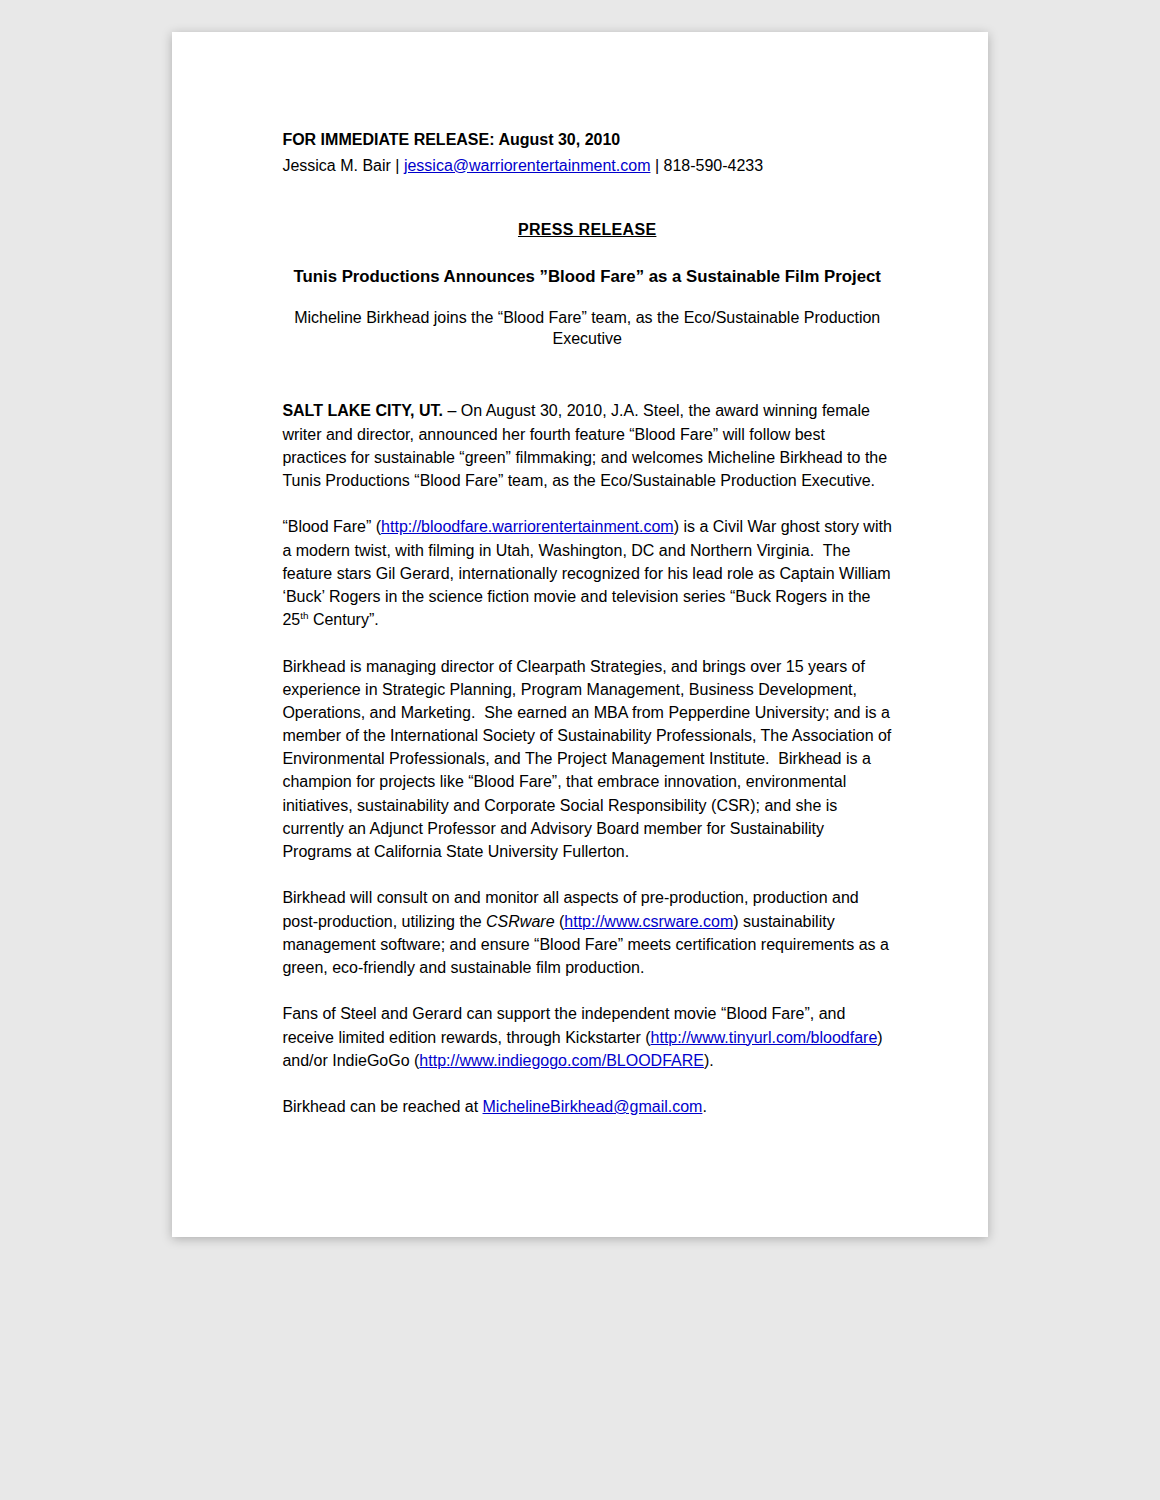FOR IMMEDIATE RELEASE: August 30, 2010
Jessica M. Bair | jessica@warriorentertainment.com | 818-590-4233
PRESS RELEASE
Tunis Productions Announces ”Blood Fare” as a Sustainable Film Project
Micheline Birkhead joins the “Blood Fare” team, as the Eco/Sustainable Production Executive
SALT LAKE CITY, UT. – On August 30, 2010, J.A. Steel, the award winning female writer and director, announced her fourth feature “Blood Fare” will follow best practices for sustainable “green” filmmaking; and welcomes Micheline Birkhead to the Tunis Productions “Blood Fare” team, as the Eco/Sustainable Production Executive.
“Blood Fare” (http://bloodfare.warriorentertainment.com) is a Civil War ghost story with a modern twist, with filming in Utah, Washington, DC and Northern Virginia. The feature stars Gil Gerard, internationally recognized for his lead role as Captain William ‘Buck’ Rogers in the science fiction movie and television series “Buck Rogers in the 25th Century”.
Birkhead is managing director of Clearpath Strategies, and brings over 15 years of experience in Strategic Planning, Program Management, Business Development, Operations, and Marketing. She earned an MBA from Pepperdine University; and is a member of the International Society of Sustainability Professionals, The Association of Environmental Professionals, and The Project Management Institute. Birkhead is a champion for projects like “Blood Fare”, that embrace innovation, environmental initiatives, sustainability and Corporate Social Responsibility (CSR); and she is currently an Adjunct Professor and Advisory Board member for Sustainability Programs at California State University Fullerton.
Birkhead will consult on and monitor all aspects of pre-production, production and post-production, utilizing the CSRware (http://www.csrware.com) sustainability management software; and ensure “Blood Fare” meets certification requirements as a green, eco-friendly and sustainable film production.
Fans of Steel and Gerard can support the independent movie “Blood Fare”, and receive limited edition rewards, through Kickstarter (http://www.tinyurl.com/bloodfare) and/or IndieGoGo (http://www.indiegogo.com/BLOODFARE).
Birkhead can be reached at MichelineBirkhead@gmail.com.